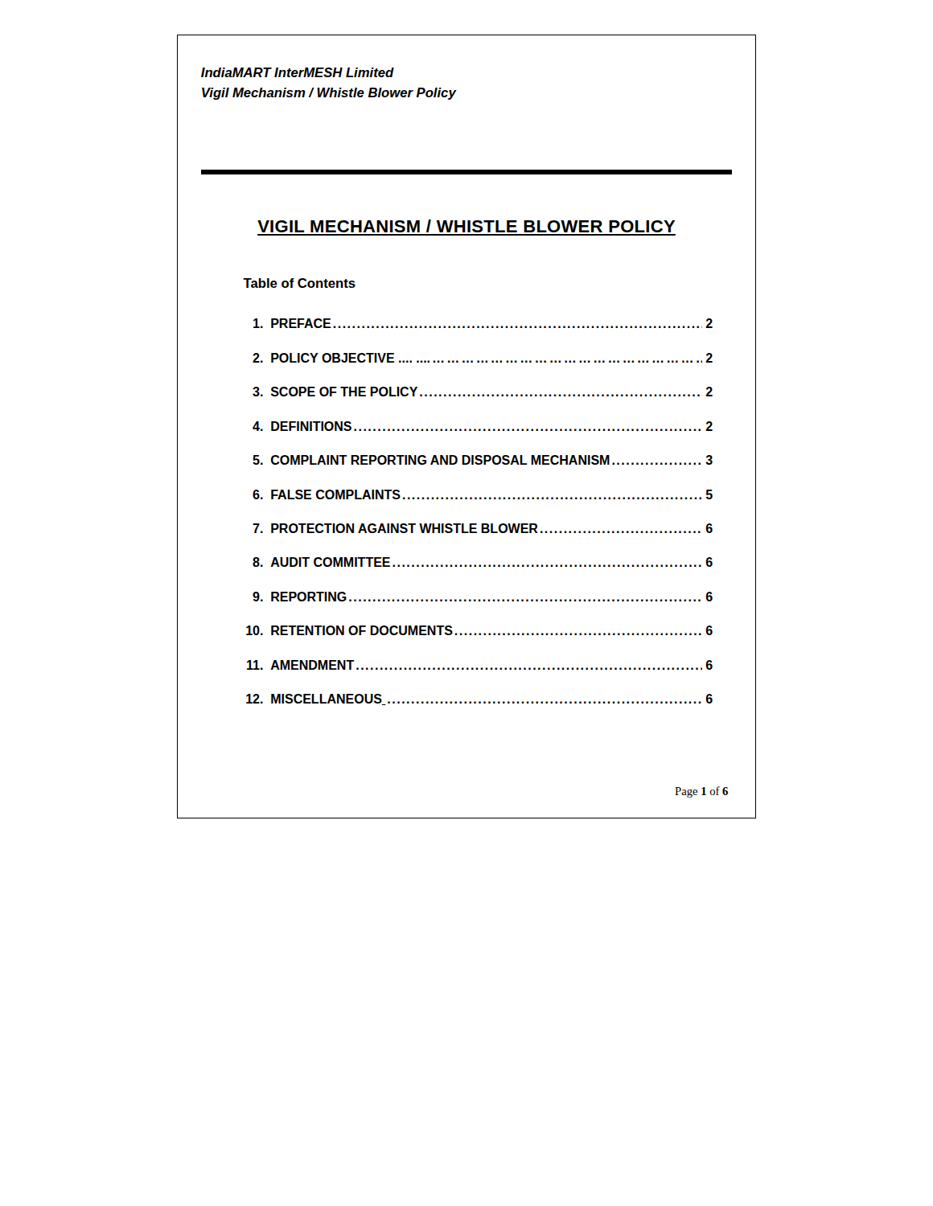IndiaMART InterMESH Limited
Vigil Mechanism / Whistle Blower Policy
indiamart
Kaam yahin banta hai
VIGIL MECHANISM / WHISTLE BLOWER POLICY
Table of Contents
PREFACE ........................................................................................................... 2
POLICY OBJECTIVE .... .... ………………………………………………………………. 2
SCOPE OF THE POLICY ..................................................................................... 2
DEFINITIONS .................................................................................................... 2
COMPLAINT REPORTING AND DISPOSAL MECHANISM ........................................ 3
FALSE COMPLAINTS ................................................................................. 5
PROTECTION AGAINST WHISTLE BLOWER ............................................................ 6
AUDIT COMMITTEE ................................................................................................. 6
REPORTING ......................................................................................................... 6
RETENTION OF DOCUMENTS ................................................................................. 6
AMENDMENT ....................................................................................................... 6
MISCELLANEOUS ................................................................................................. 6
Page 1 of 6